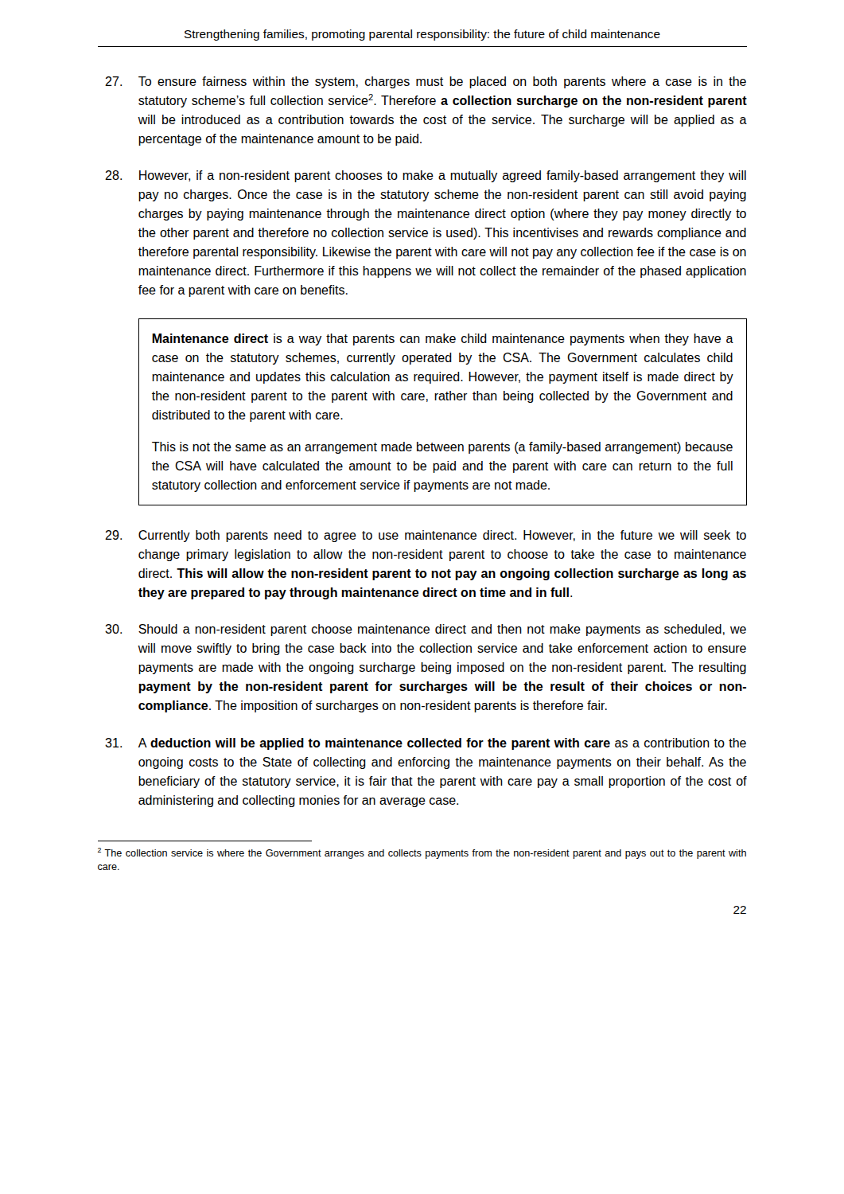Strengthening families, promoting parental responsibility: the future of child maintenance
27. To ensure fairness within the system, charges must be placed on both parents where a case is in the statutory scheme’s full collection service2. Therefore a collection surcharge on the non-resident parent will be introduced as a contribution towards the cost of the service. The surcharge will be applied as a percentage of the maintenance amount to be paid.
28. However, if a non-resident parent chooses to make a mutually agreed family-based arrangement they will pay no charges. Once the case is in the statutory scheme the non-resident parent can still avoid paying charges by paying maintenance through the maintenance direct option (where they pay money directly to the other parent and therefore no collection service is used). This incentivises and rewards compliance and therefore parental responsibility. Likewise the parent with care will not pay any collection fee if the case is on maintenance direct. Furthermore if this happens we will not collect the remainder of the phased application fee for a parent with care on benefits.
Maintenance direct is a way that parents can make child maintenance payments when they have a case on the statutory schemes, currently operated by the CSA. The Government calculates child maintenance and updates this calculation as required. However, the payment itself is made direct by the non-resident parent to the parent with care, rather than being collected by the Government and distributed to the parent with care.
This is not the same as an arrangement made between parents (a family-based arrangement) because the CSA will have calculated the amount to be paid and the parent with care can return to the full statutory collection and enforcement service if payments are not made.
29. Currently both parents need to agree to use maintenance direct. However, in the future we will seek to change primary legislation to allow the non-resident parent to choose to take the case to maintenance direct. This will allow the non-resident parent to not pay an ongoing collection surcharge as long as they are prepared to pay through maintenance direct on time and in full.
30. Should a non-resident parent choose maintenance direct and then not make payments as scheduled, we will move swiftly to bring the case back into the collection service and take enforcement action to ensure payments are made with the ongoing surcharge being imposed on the non-resident parent. The resulting payment by the non-resident parent for surcharges will be the result of their choices or non-compliance. The imposition of surcharges on non-resident parents is therefore fair.
31. A deduction will be applied to maintenance collected for the parent with care as a contribution to the ongoing costs to the State of collecting and enforcing the maintenance payments on their behalf. As the beneficiary of the statutory service, it is fair that the parent with care pay a small proportion of the cost of administering and collecting monies for an average case.
2 The collection service is where the Government arranges and collects payments from the non-resident parent and pays out to the parent with care.
22